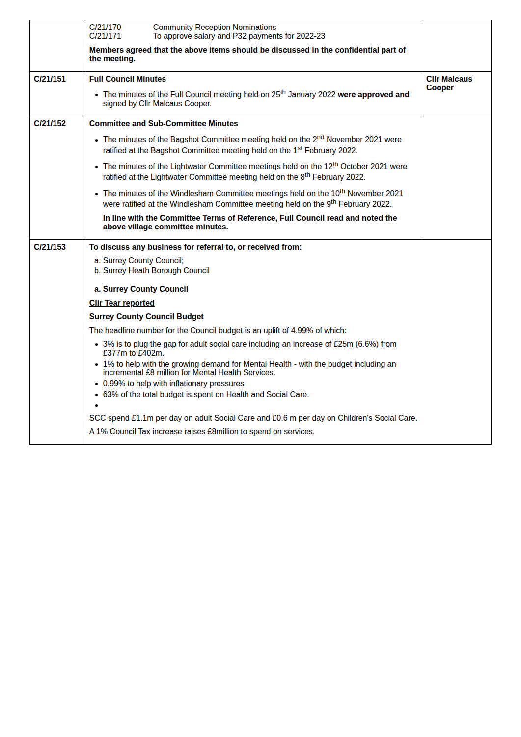| | C/21/170 Community Reception Nominations C/21/171 To approve salary and P32 payments for 2022-23 Members agreed that the above items should be discussed in the confidential part of the meeting. | |
| C/21/151 | Full Council Minutes The minutes of the Full Council meeting held on 25 th January 2022 were approved and signed by Cllr Malcaus Cooper. | Cllr Malcaus Cooper |
| C/21/152 | Committee and Sub-Committee Minutes The minutes of the Bagshot Committee meeting held on the 2 nd November 2021 were ratified at the Bagshot Committee meeting held on the 1 st February 2022. The minutes of the Lightwater Committee meetings held on the 12 th October 2021 were ratified at the Lightwater Committee meeting held on the 8 th February 2022. The minutes of the Windlesham Committee meetings held on the 10 th November 2021 were ratified at the Windlesham Committee meeting held on the 9 th February 2022. In line with the Committee Terms of Reference, Full Council read and noted the above village committee minutes. | |
| C/21/153 | To discuss any business for referral to, or received from: Surrey County Council; Surrey Heath Borough Council Surrey County Council Cllr Tear reported Surrey County Council Budget The headline number for the Council budget is an uplift of 4.99% of which: 3% is to plug the gap for adult social care including an increase of £25m (6.6%) from £377m to £402m. 1% to help with the growing demand for Mental Health - with the budget including an incremental £8 million for Mental Health Services. 0.99% to help with inflationary pressures 63% of the total budget is spent on Health and Social Care. SCC spend £1.1m per day on adult Social Care and £0.6 m per day on Children's Social Care. A 1% Council Tax increase raises £8million to spend on services. | |